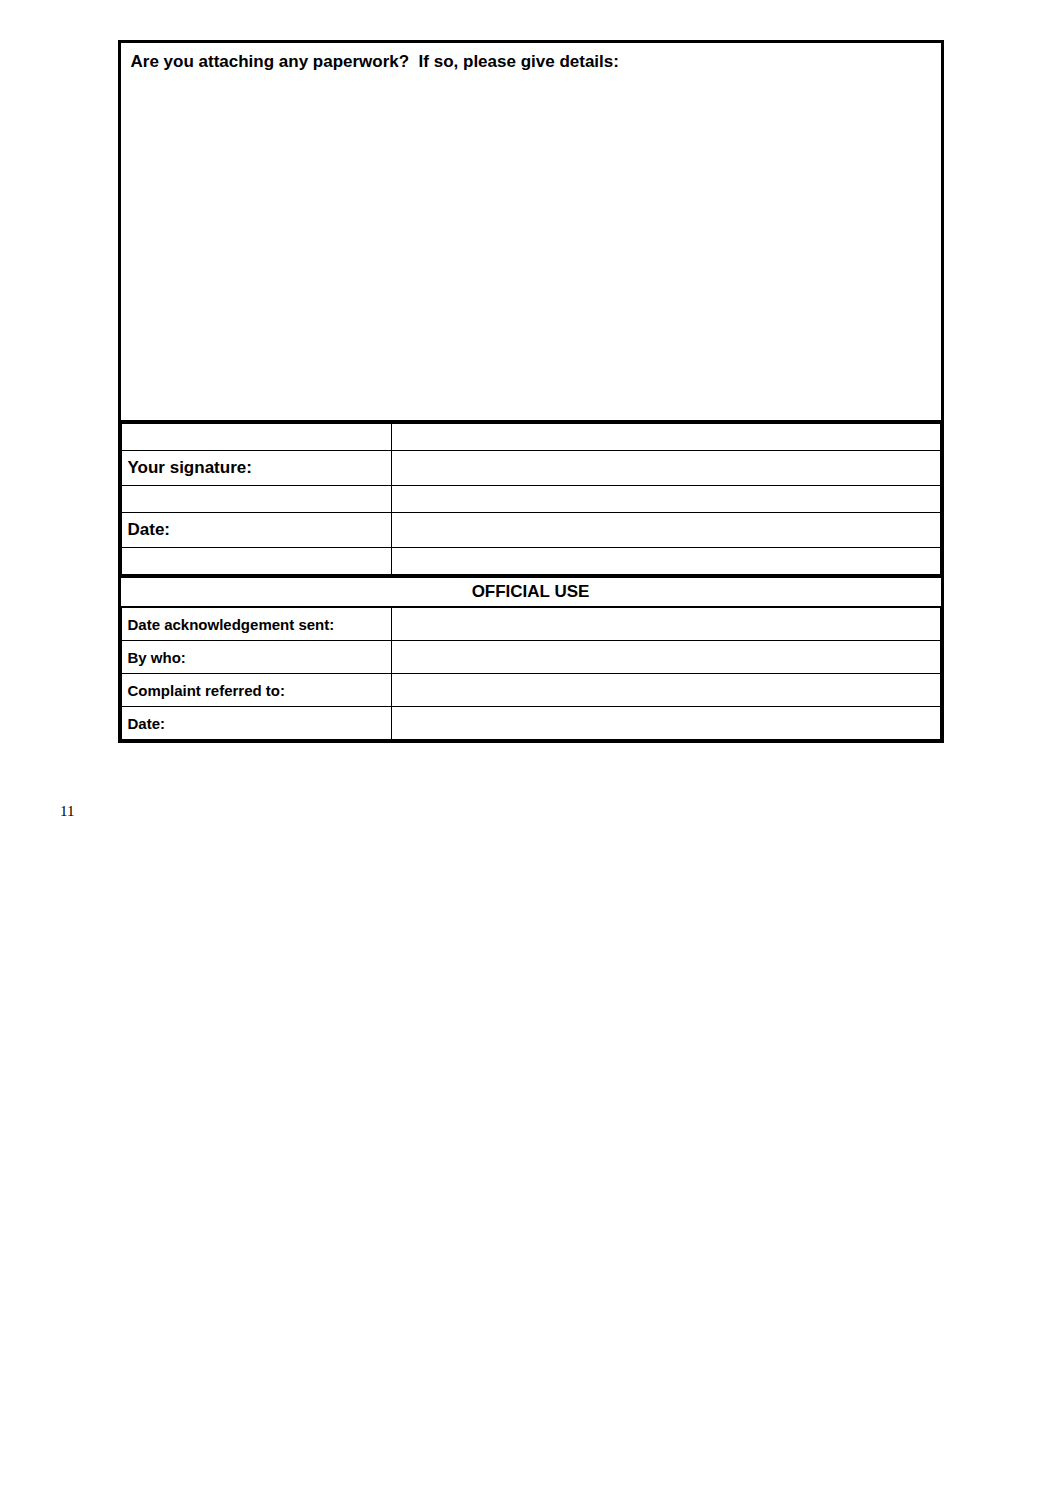Are you attaching any paperwork? If so, please give details:
| Your signature: | |
| Date: | |
OFFICIAL USE
| Date acknowledgement sent: | |
| By who: | |
| Complaint referred to: | |
| Date: | |
11